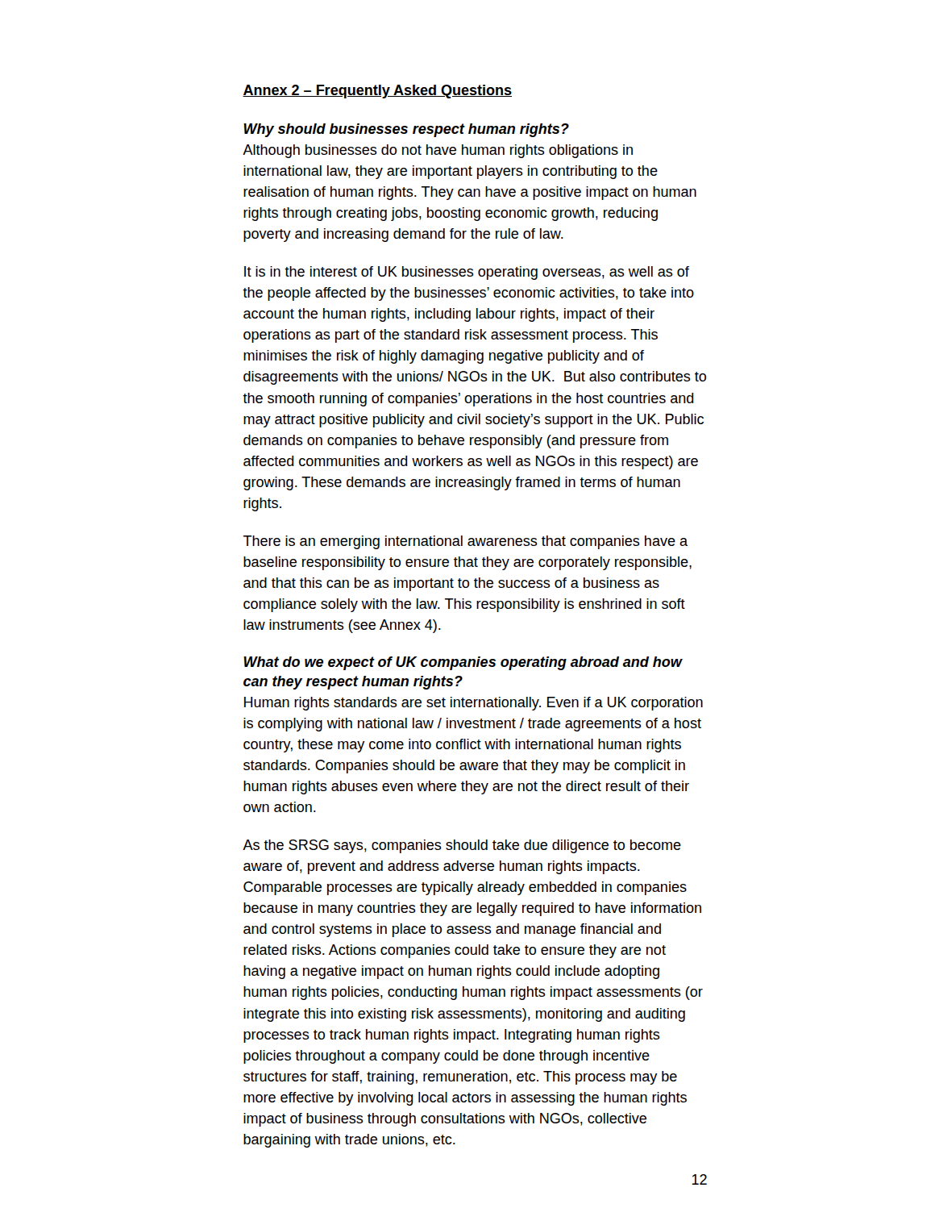Annex 2 – Frequently Asked Questions
Why should businesses respect human rights?
Although businesses do not have human rights obligations in international law, they are important players in contributing to the realisation of human rights. They can have a positive impact on human rights through creating jobs, boosting economic growth, reducing poverty and increasing demand for the rule of law.
It is in the interest of UK businesses operating overseas, as well as of the people affected by the businesses’ economic activities, to take into account the human rights, including labour rights, impact of their operations as part of the standard risk assessment process. This minimises the risk of highly damaging negative publicity and of disagreements with the unions/ NGOs in the UK. But also contributes to the smooth running of companies’ operations in the host countries and may attract positive publicity and civil society’s support in the UK. Public demands on companies to behave responsibly (and pressure from affected communities and workers as well as NGOs in this respect) are growing. These demands are increasingly framed in terms of human rights.
There is an emerging international awareness that companies have a baseline responsibility to ensure that they are corporately responsible, and that this can be as important to the success of a business as compliance solely with the law. This responsibility is enshrined in soft law instruments (see Annex 4).
What do we expect of UK companies operating abroad and how can they respect human rights?
Human rights standards are set internationally. Even if a UK corporation is complying with national law / investment / trade agreements of a host country, these may come into conflict with international human rights standards. Companies should be aware that they may be complicit in human rights abuses even where they are not the direct result of their own action.
As the SRSG says, companies should take due diligence to become aware of, prevent and address adverse human rights impacts. Comparable processes are typically already embedded in companies because in many countries they are legally required to have information and control systems in place to assess and manage financial and related risks. Actions companies could take to ensure they are not having a negative impact on human rights could include adopting human rights policies, conducting human rights impact assessments (or integrate this into existing risk assessments), monitoring and auditing processes to track human rights impact. Integrating human rights policies throughout a company could be done through incentive structures for staff, training, remuneration, etc. This process may be more effective by involving local actors in assessing the human rights impact of business through consultations with NGOs, collective bargaining with trade unions, etc.
12